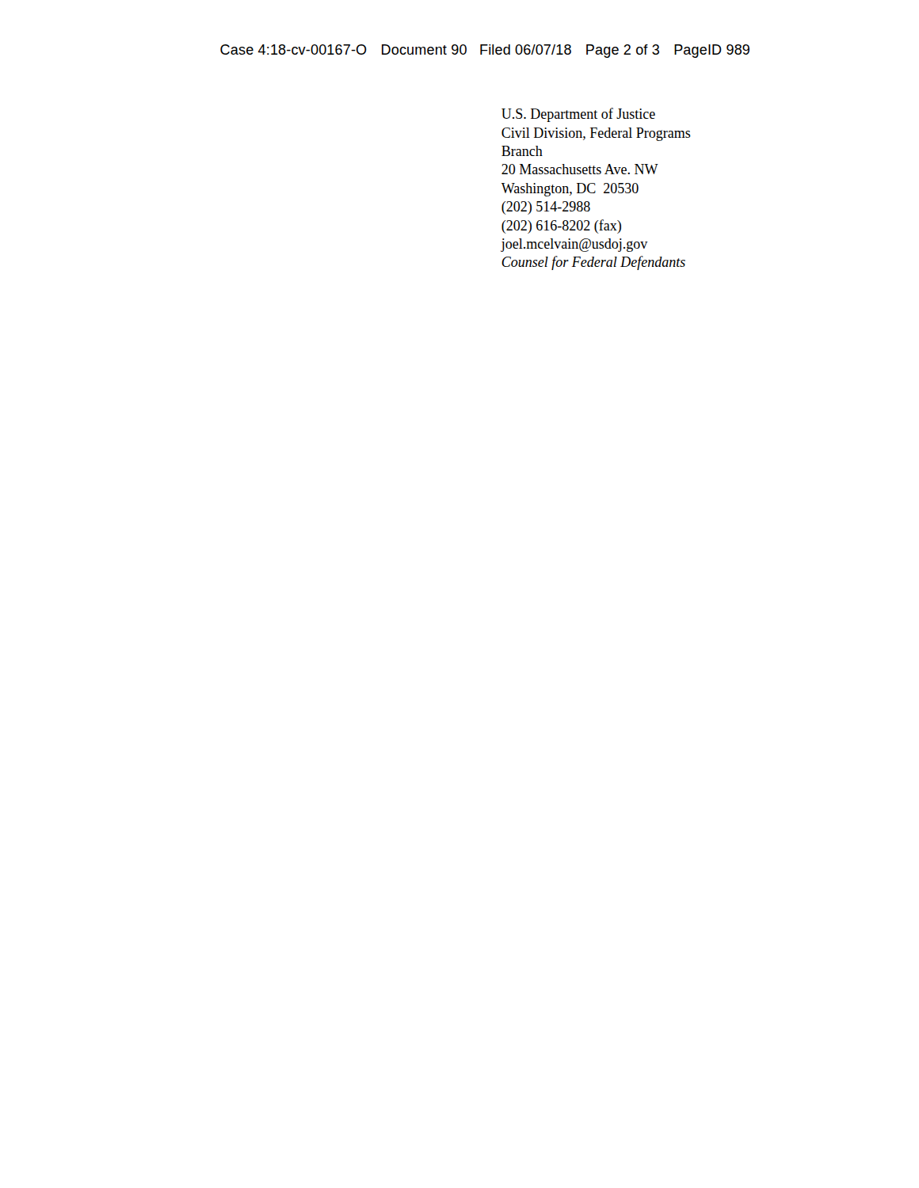Case 4:18-cv-00167-O Document 90 Filed 06/07/18 Page 2 of 3 PageID 989
U.S. Department of Justice
Civil Division, Federal Programs Branch
20 Massachusetts Ave. NW
Washington, DC 20530
(202) 514-2988
(202) 616-8202 (fax)
joel.mcelvain@usdoj.gov
Counsel for Federal Defendants